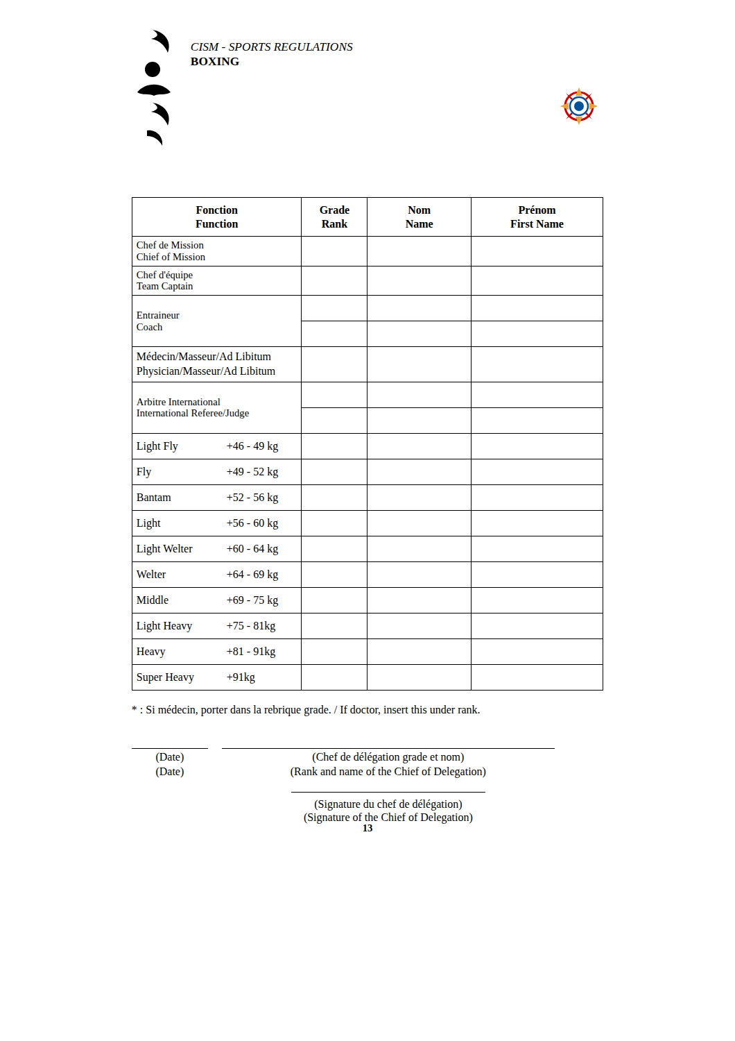CISM - SPORTS REGULATIONS
BOXING
| Fonction Function | Grade Rank | Nom Name | Prénom First Name |
| --- | --- | --- | --- |
| Chef de Mission Chief of Mission | | | |
| Chef d'équipe Team Captain | | | |
| Entraineur Coach | | | |
| Médecin/Masseur/Ad Libitum Physician/Masseur/Ad Libitum | | | |
| Arbitre International International Referee/Judge | | | |
| Light Fly +46 - 49 kg | | | |
| Fly +49 - 52 kg | | | |
| Bantam +52 - 56 kg | | | |
| Light +56 - 60 kg | | | |
| Light Welter +60 - 64 kg | | | |
| Welter +64 - 69 kg | | | |
| Middle +69 - 75 kg | | | |
| Light Heavy +75 - 81kg | | | |
| Heavy +81 - 91kg | | | |
| Super Heavy +91kg | | | |
* : Si médecin, porter dans la rebrique grade. / If doctor, insert this under rank.
(Date)
(Chef de délégation grade et nom)
(Date)
(Rank and name of the Chief of Delegation)
(Signature du chef de délégation)
(Signature of the Chief of Delegation)
13